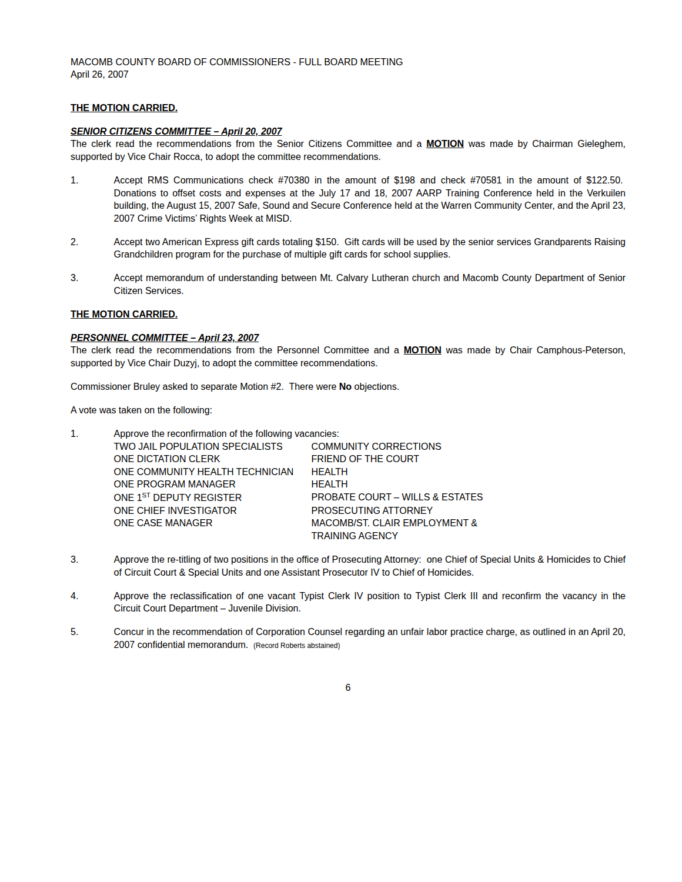MACOMB COUNTY BOARD OF COMMISSIONERS - FULL BOARD MEETING
April 26, 2007
THE MOTION CARRIED.
SENIOR CITIZENS COMMITTEE – April 20, 2007
The clerk read the recommendations from the Senior Citizens Committee and a MOTION was made by Chairman Gieleghem, supported by Vice Chair Rocca, to adopt the committee recommendations.
1. Accept RMS Communications check #70380 in the amount of $198 and check #70581 in the amount of $122.50. Donations to offset costs and expenses at the July 17 and 18, 2007 AARP Training Conference held in the Verkuilen building, the August 15, 2007 Safe, Sound and Secure Conference held at the Warren Community Center, and the April 23, 2007 Crime Victims’ Rights Week at MISD.
2. Accept two American Express gift cards totaling $150. Gift cards will be used by the senior services Grandparents Raising Grandchildren program for the purchase of multiple gift cards for school supplies.
3. Accept memorandum of understanding between Mt. Calvary Lutheran church and Macomb County Department of Senior Citizen Services.
THE MOTION CARRIED.
PERSONNEL COMMITTEE – April 23, 2007
The clerk read the recommendations from the Personnel Committee and a MOTION was made by Chair Camphous-Peterson, supported by Vice Chair Duzyj, to adopt the committee recommendations.
Commissioner Bruley asked to separate Motion #2. There were No objections.
A vote was taken on the following:
1. Approve the reconfirmation of the following vacancies:
| TWO JAIL POPULATION SPECIALISTS | COMMUNITY CORRECTIONS |
| ONE DICTATION CLERK | FRIEND OF THE COURT |
| ONE COMMUNITY HEALTH TECHNICIAN | HEALTH |
| ONE PROGRAM MANAGER | HEALTH |
| ONE 1 ST DEPUTY REGISTER | PROBATE COURT – WILLS & ESTATES |
| ONE CHIEF INVESTIGATOR | PROSECUTING ATTORNEY |
| ONE CASE MANAGER | MACOMB/ST. CLAIR EMPLOYMENT & |
| | TRAINING AGENCY |
3. Approve the re-titling of two positions in the office of Prosecuting Attorney: one Chief of Special Units & Homicides to Chief of Circuit Court & Special Units and one Assistant Prosecutor IV to Chief of Homicides.
4. Approve the reclassification of one vacant Typist Clerk IV position to Typist Clerk III and reconfirm the vacancy in the Circuit Court Department – Juvenile Division.
5. Concur in the recommendation of Corporation Counsel regarding an unfair labor practice charge, as outlined in an April 20, 2007 confidential memorandum. (Record Roberts abstained)
6